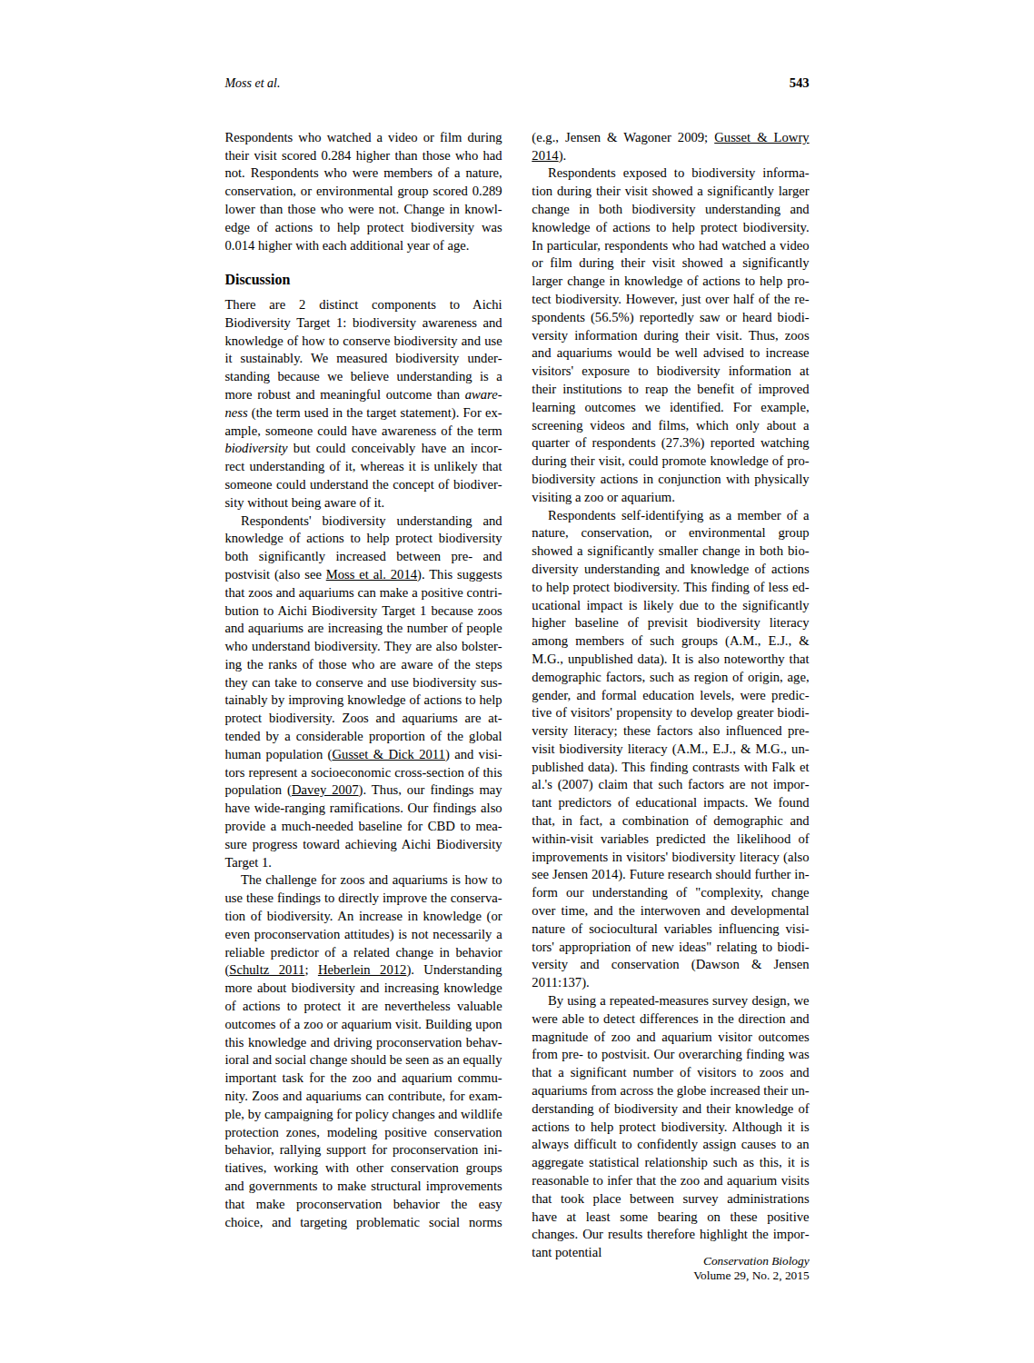Moss et al. 543
Respondents who watched a video or film during their visit scored 0.284 higher than those who had not. Respondents who were members of a nature, conservation, or environmental group scored 0.289 lower than those who were not. Change in knowledge of actions to help protect biodiversity was 0.014 higher with each additional year of age.
Discussion
There are 2 distinct components to Aichi Biodiversity Target 1: biodiversity awareness and knowledge of how to conserve biodiversity and use it sustainably. We measured biodiversity understanding because we believe understanding is a more robust and meaningful outcome than awareness (the term used in the target statement). For example, someone could have awareness of the term biodiversity but could conceivably have an incorrect understanding of it, whereas it is unlikely that someone could understand the concept of biodiversity without being aware of it.
Respondents' biodiversity understanding and knowledge of actions to help protect biodiversity both significantly increased between pre- and postvisit (also see Moss et al. 2014). This suggests that zoos and aquariums can make a positive contribution to Aichi Biodiversity Target 1 because zoos and aquariums are increasing the number of people who understand biodiversity. They are also bolstering the ranks of those who are aware of the steps they can take to conserve and use biodiversity sustainably by improving knowledge of actions to help protect biodiversity. Zoos and aquariums are attended by a considerable proportion of the global human population (Gusset & Dick 2011) and visitors represent a socioeconomic cross-section of this population (Davey 2007). Thus, our findings may have wide-ranging ramifications. Our findings also provide a much-needed baseline for CBD to measure progress toward achieving Aichi Biodiversity Target 1.
The challenge for zoos and aquariums is how to use these findings to directly improve the conservation of biodiversity. An increase in knowledge (or even proconservation attitudes) is not necessarily a reliable predictor of a related change in behavior (Schultz 2011; Heberlein 2012). Understanding more about biodiversity and increasing knowledge of actions to protect it are nevertheless valuable outcomes of a zoo or aquarium visit. Building upon this knowledge and driving proconservation behavioral and social change should be seen as an equally important task for the zoo and aquarium community. Zoos and aquariums can contribute, for example, by campaigning for policy changes and wildlife protection zones, modeling positive conservation behavior, rallying support for proconservation initiatives, working with other conservation groups and governments to make structural improvements that make proconservation behavior the easy choice, and targeting problematic social norms (e.g., Jensen & Wagoner 2009; Gusset & Lowry 2014).
Respondents exposed to biodiversity information during their visit showed a significantly larger change in both biodiversity understanding and knowledge of actions to help protect biodiversity. In particular, respondents who had watched a video or film during their visit showed a significantly larger change in knowledge of actions to help protect biodiversity. However, just over half of the respondents (56.5%) reportedly saw or heard biodiversity information during their visit. Thus, zoos and aquariums would be well advised to increase visitors' exposure to biodiversity information at their institutions to reap the benefit of improved learning outcomes we identified. For example, screening videos and films, which only about a quarter of respondents (27.3%) reported watching during their visit, could promote knowledge of probiodiversity actions in conjunction with physically visiting a zoo or aquarium.
Respondents self-identifying as a member of a nature, conservation, or environmental group showed a significantly smaller change in both biodiversity understanding and knowledge of actions to help protect biodiversity. This finding of less educational impact is likely due to the significantly higher baseline of previsit biodiversity literacy among members of such groups (A.M., E.J., & M.G., unpublished data). It is also noteworthy that demographic factors, such as region of origin, age, gender, and formal education levels, were predictive of visitors' propensity to develop greater biodiversity literacy; these factors also influenced previsit biodiversity literacy (A.M., E.J., & M.G., unpublished data). This finding contrasts with Falk et al.'s (2007) claim that such factors are not important predictors of educational impacts. We found that, in fact, a combination of demographic and within-visit variables predicted the likelihood of improvements in visitors' biodiversity literacy (also see Jensen 2014). Future research should further inform our understanding of "complexity, change over time, and the interwoven and developmental nature of sociocultural variables influencing visitors' appropriation of new ideas" relating to biodiversity and conservation (Dawson & Jensen 2011:137).
By using a repeated-measures survey design, we were able to detect differences in the direction and magnitude of zoo and aquarium visitor outcomes from pre- to postvisit. Our overarching finding was that a significant number of visitors to zoos and aquariums from across the globe increased their understanding of biodiversity and their knowledge of actions to help protect biodiversity. Although it is always difficult to confidently assign causes to an aggregate statistical relationship such as this, it is reasonable to infer that the zoo and aquarium visits that took place between survey administrations have at least some bearing on these positive changes. Our results therefore highlight the important potential
Conservation Biology
Volume 29, No. 2, 2015